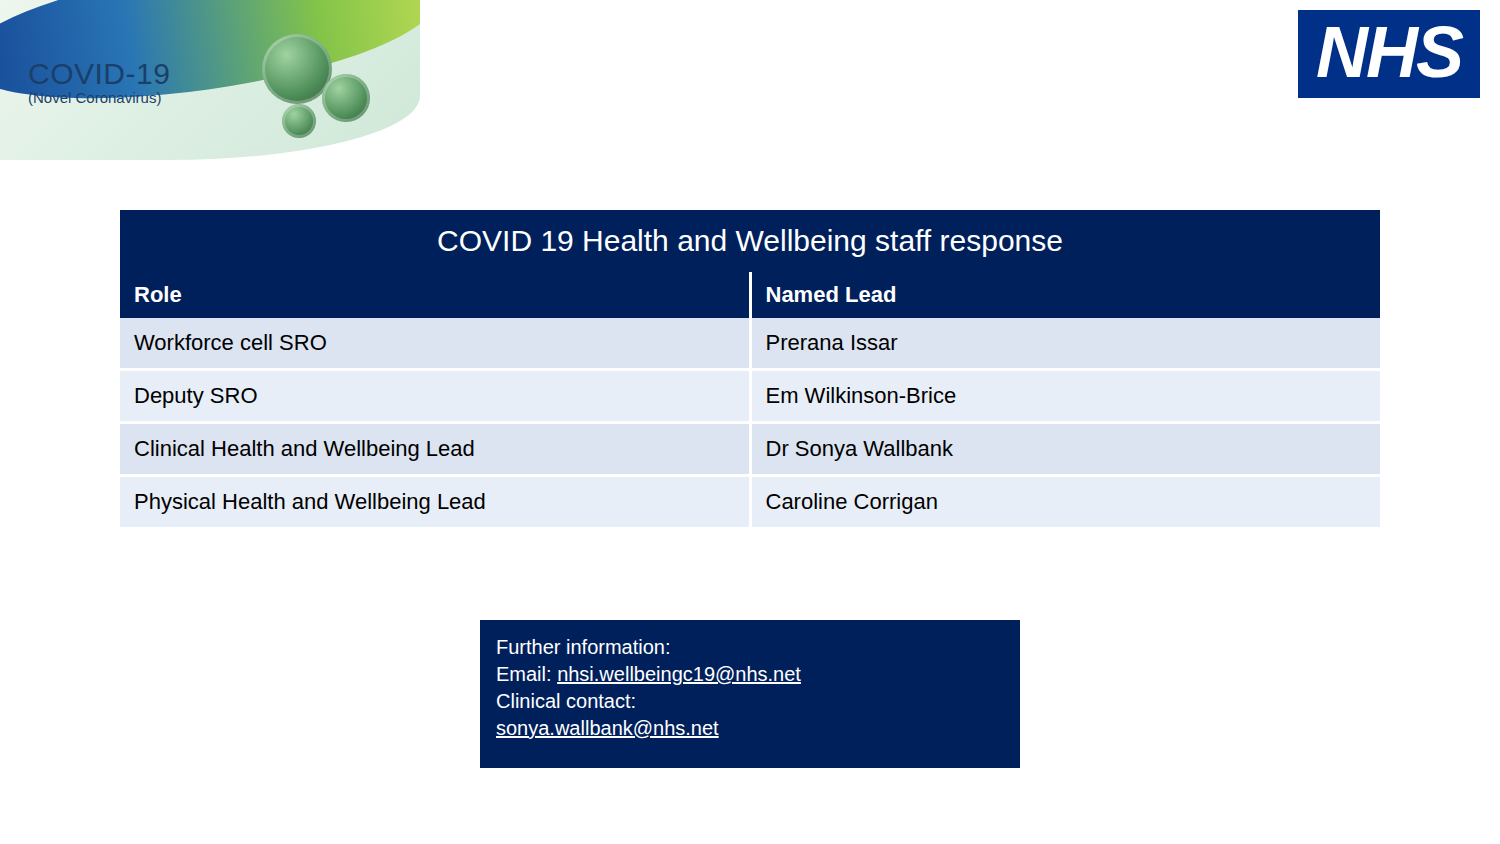COVID-19
(Novel Coronavirus)
NHS
COVID 19 Health and Wellbeing staff response
| Role | Named Lead |
| --- | --- |
| Workforce cell SRO | Prerana Issar |
| Deputy SRO | Em Wilkinson-Brice |
| Clinical Health and Wellbeing Lead | Dr Sonya Wallbank |
| Physical Health and Wellbeing Lead | Caroline Corrigan |
Further information:
Email: nhsi.wellbeingc19@nhs.net
Clinical contact:
sonya.wallbank@nhs.net